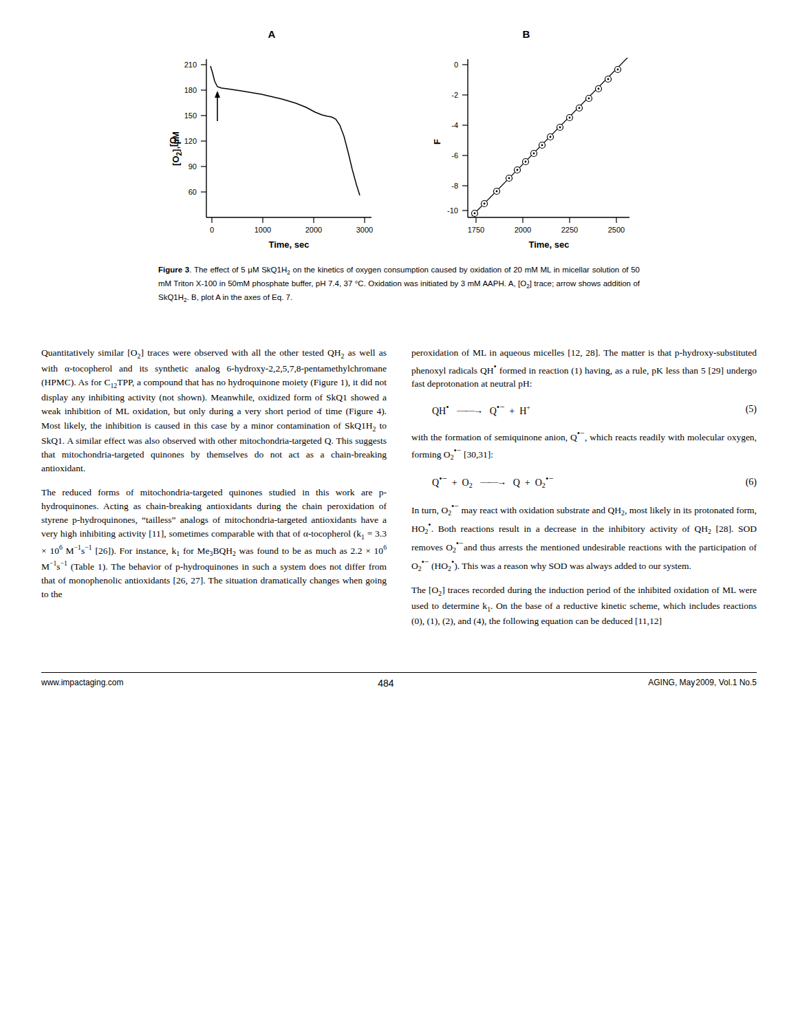A
210 180 150 120 90 60 0 1000 2000 3000 Time, sec [O x [O2], µM
B
0 -2 -4 -6 -8 -10 1750 2000 2250 2500 Time, sec F
Figure 3. The effect of 5 μM SkQ1H2 on the kinetics of oxygen consumption caused by oxidation of 20 mM ML in micellar solution of 50 mM Triton X-100 in 50mM phosphate buffer, pH 7.4, 37 °C. Oxidation was initiated by 3 mM AAPH. A, [O2] trace; arrow shows addition of SkQ1H2. B, plot A in the axes of Eq. 7.
Quantitatively similar [O2] traces were observed with all the other tested QH2 as well as with α-tocopherol and its synthetic analog 6-hydroxy-2,2,5,7,8-pentamethylchromane (HPMC). As for C12TPP, a compound that has no hydroquinone moiety (Figure 1), it did not display any inhibiting activity (not shown). Meanwhile, oxidized form of SkQ1 showed a weak inhibition of ML oxidation, but only during a very short period of time (Figure 4). Most likely, the inhibition is caused in this case by a minor contamination of SkQ1H2 to SkQ1. A similar effect was also observed with other mitochondria-targeted Q. This suggests that mitochondria-targeted quinones by themselves do not act as a chain-breaking antioxidant.
The reduced forms of mitochondria-targeted quinones studied in this work are p-hydroquinones. Acting as chain-breaking antioxidants during the chain peroxidation of styrene p-hydroquinones, “tailless” analogs of mitochondria-targeted antioxidants have a very high inhibiting activity [11], sometimes comparable with that of α-tocopherol (k1 = 3.3 × 106 M−1s−1 [26]). For instance, k1 for Me3BQH2 was found to be as much as 2.2 × 106 M−1s−1 (Table 1). The behavior of p-hydroquinones in such a system does not differ from that of monophenolic antioxidants [26, 27]. The situation dramatically changes when going to the
peroxidation of ML in aqueous micelles [12, 28]. The matter is that p-hydroxy-substituted phenoxyl radicals QH• formed in reaction (1) having, as a rule, pK less than 5 [29] undergo fast deprotonation at neutral pH:
QH• ——→ Q•− + H+ (5)
with the formation of semiquinone anion, Q•−, which reacts readily with molecular oxygen, forming O2•− [30,31]:
Q•− + O2 ——→ Q + O2•− (6)
In turn, O2•− may react with oxidation substrate and QH2, most likely in its protonated form, HO2•. Both reactions result in a decrease in the inhibitory activity of QH2 [28]. SOD removes O2•−and thus arrests the mentioned undesirable reactions with the participation of O2•− (HO2•). This was a reason why SOD was always added to our system.
The [O2] traces recorded during the induction period of the inhibited oxidation of ML were used to determine k1. On the base of a reductive kinetic scheme, which includes reactions (0), (1), (2), and (4), the following equation can be deduced [11,12]
www.impactaging.com 484 AGING, May 2009, Vol.1 No.5